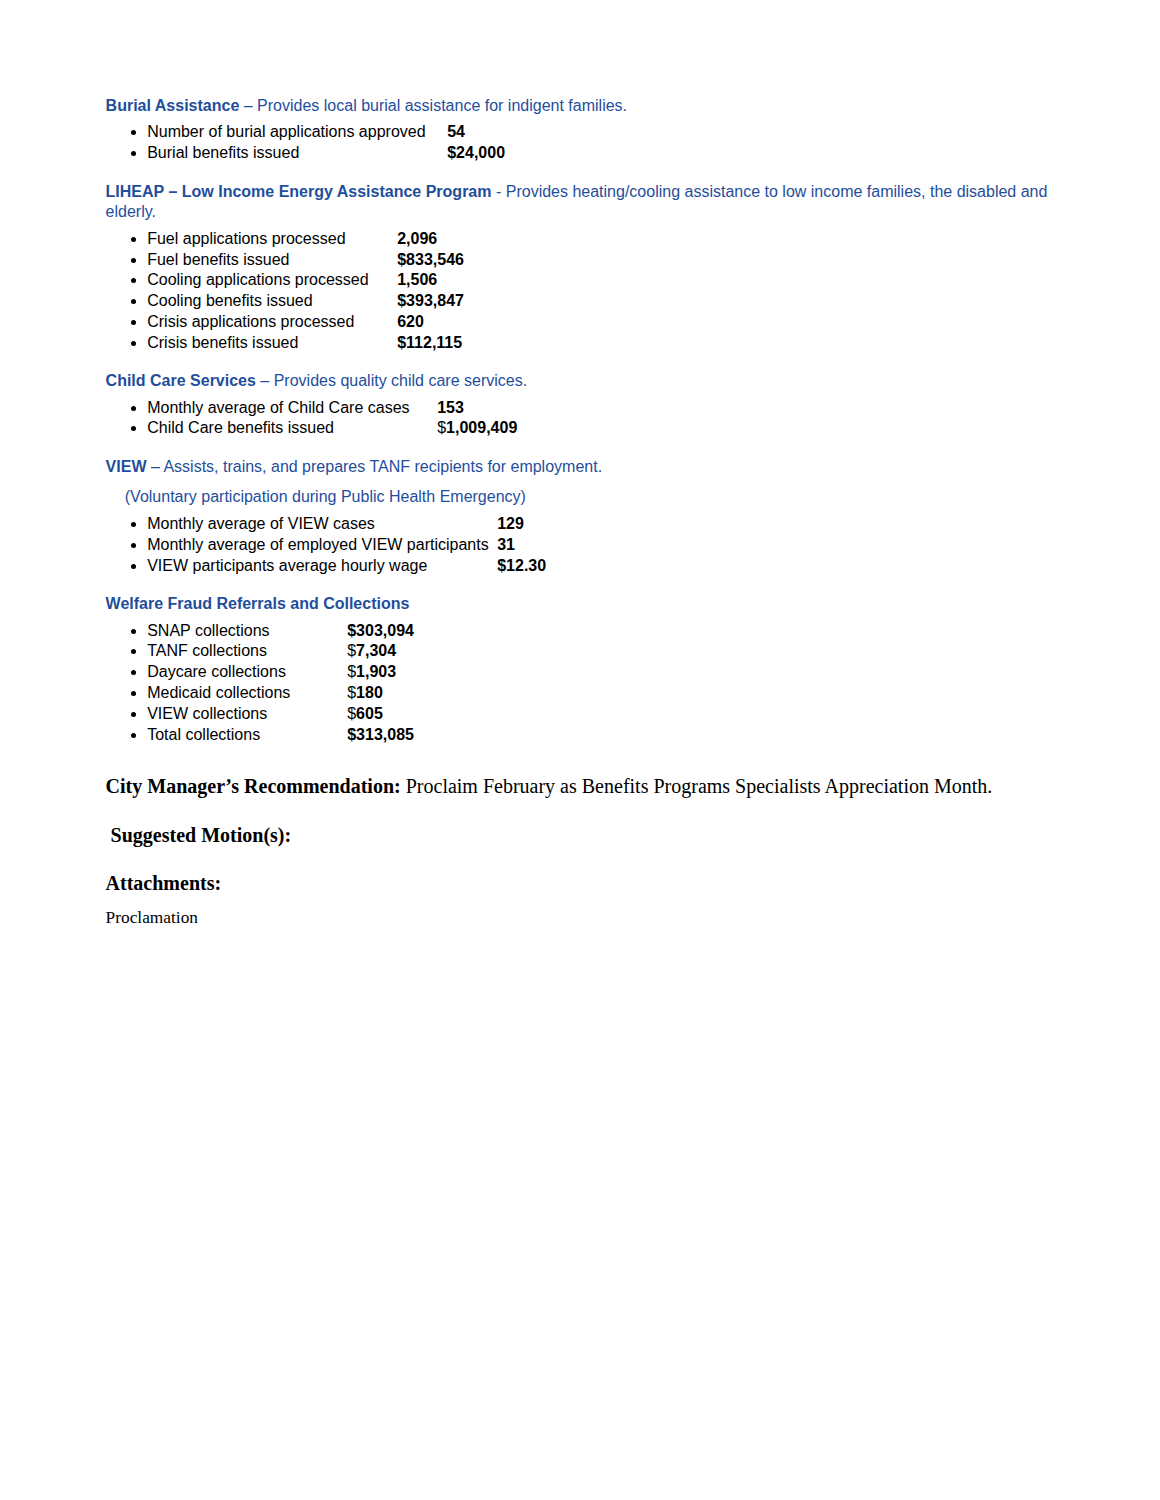Burial Assistance – Provides local burial assistance for indigent families.
Number of burial applications approved 54
Burial benefits issued$24,000
LIHEAP – Low Income Energy Assistance Program - Provides heating/cooling assistance to low income families, the disabled and elderly.
Fuel applications processed 2,096
Fuel benefits issued$833,546
Cooling applications processed 1,506
Cooling benefits issued$393,847
Crisis applications processed 620
Crisis benefits issued$112,115
Child Care Services – Provides quality child care services.
Monthly average of Child Care cases 153
Child Care benefits issued$1,009,409
VIEW – Assists, trains, and prepares TANF recipients for employment.
(Voluntary participation during Public Health Emergency)
Monthly average of VIEW cases 129
Monthly average of employed VIEW participants 31
VIEW participants average hourly wage$12.30
Welfare Fraud Referrals and Collections
SNAP collections$303,094
TANF collections$7,304
Daycare collections$1,903
Medicaid collections$180
VIEW collections$605
Total collections$313,085
City Manager’s Recommendation: Proclaim February as Benefits Programs Specialists Appreciation Month.
Suggested Motion(s):
Attachments:
Proclamation